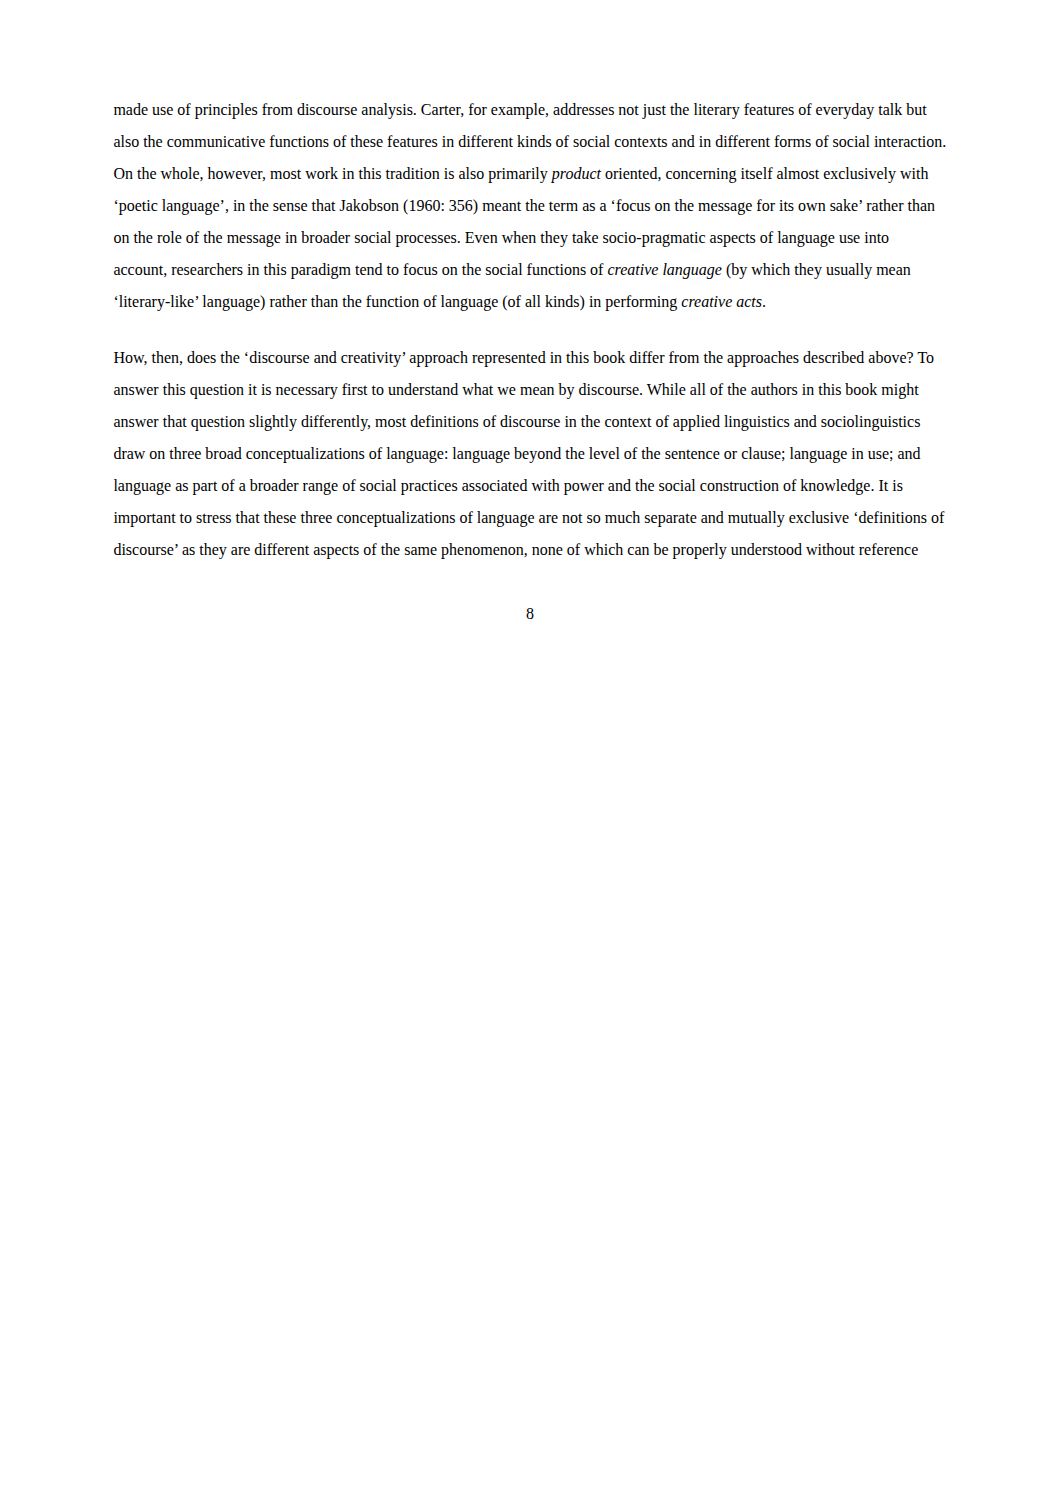made use of principles from discourse analysis. Carter, for example, addresses not just the literary features of everyday talk but also the communicative functions of these features in different kinds of social contexts and in different forms of social interaction. On the whole, however, most work in this tradition is also primarily product oriented, concerning itself almost exclusively with ‘poetic language’, in the sense that Jakobson (1960: 356) meant the term as a ‘focus on the message for its own sake’ rather than on the role of the message in broader social processes. Even when they take socio-pragmatic aspects of language use into account, researchers in this paradigm tend to focus on the social functions of creative language (by which they usually mean ‘literary-like’ language) rather than the function of language (of all kinds) in performing creative acts.
How, then, does the ‘discourse and creativity’ approach represented in this book differ from the approaches described above? To answer this question it is necessary first to understand what we mean by discourse. While all of the authors in this book might answer that question slightly differently, most definitions of discourse in the context of applied linguistics and sociolinguistics draw on three broad conceptualizations of language: language beyond the level of the sentence or clause; language in use; and language as part of a broader range of social practices associated with power and the social construction of knowledge. It is important to stress that these three conceptualizations of language are not so much separate and mutually exclusive ‘definitions of discourse’ as they are different aspects of the same phenomenon, none of which can be properly understood without reference
8